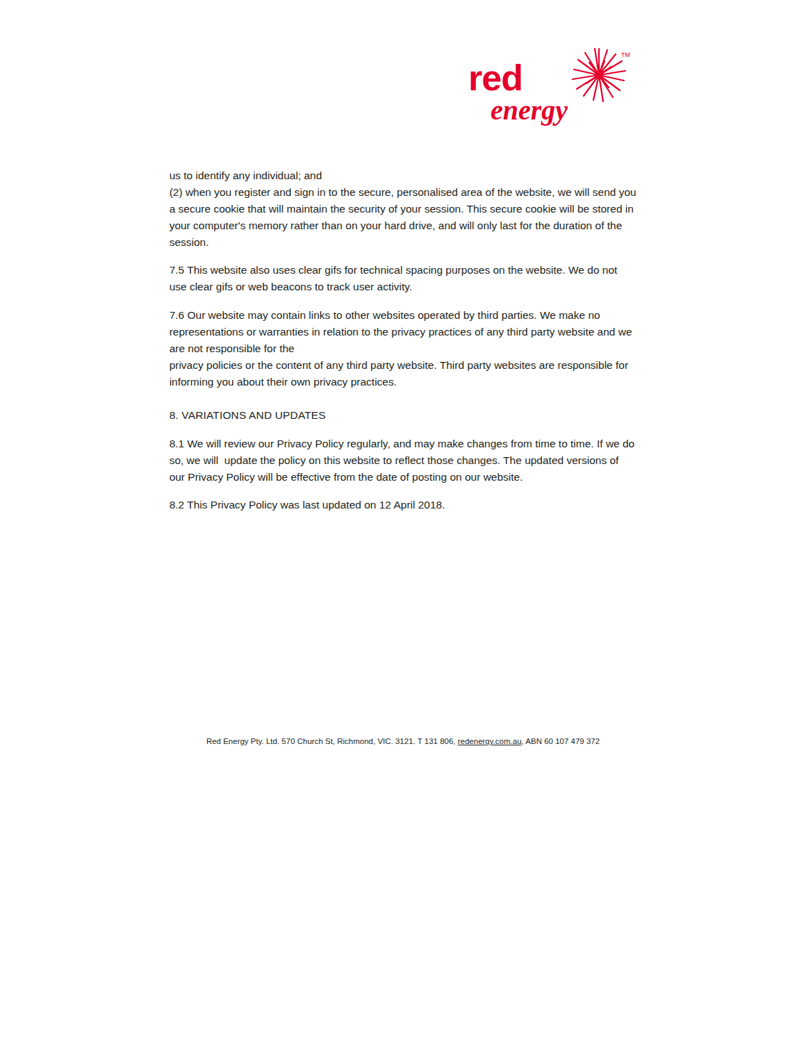TM red energy
us to identify any individual; and
(2) when you register and sign in to the secure, personalised area of the website, we will send you a secure cookie that will maintain the security of your session. This secure cookie will be stored in your computer's memory rather than on your hard drive, and will only last for the duration of the session.
7.5 This website also uses clear gifs for technical spacing purposes on the website. We do not use clear gifs or web beacons to track user activity.
7.6 Our website may contain links to other websites operated by third parties. We make no representations or warranties in relation to the privacy practices of any third party website and we are not responsible for the
privacy policies or the content of any third party website. Third party websites are responsible for informing you about their own privacy practices.
8. VARIATIONS AND UPDATES
8.1 We will review our Privacy Policy regularly, and may make changes from time to time. If we do so, we will update the policy on this website to reflect those changes. The updated versions of our Privacy Policy will be effective from the date of posting on our website.
8.2 This Privacy Policy was last updated on 12 April 2018.
Red Energy Pty. Ltd. 570 Church St, Richmond, VIC. 3121. T 131 806, redenergy.com.au, ABN 60 107 479 372